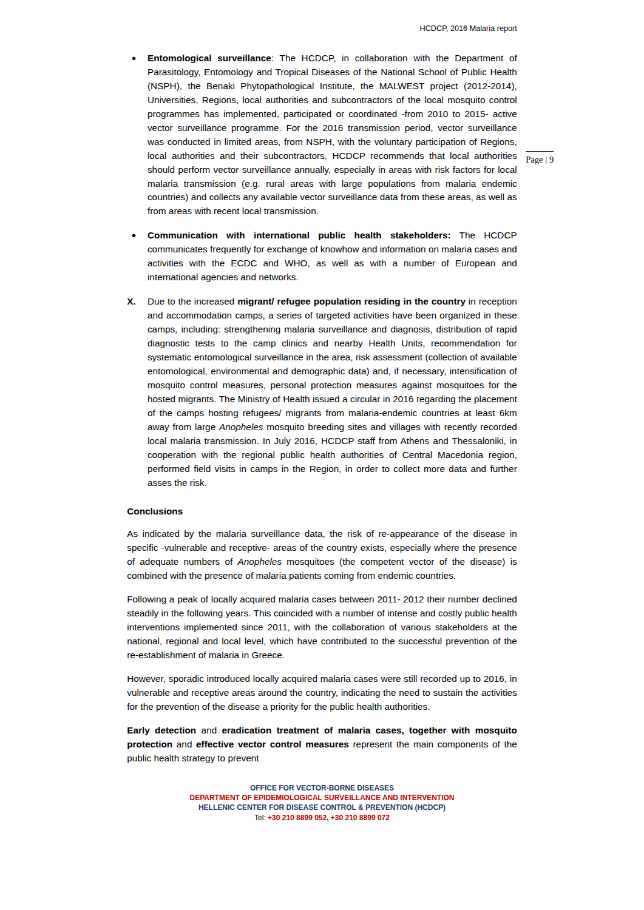HCDCP, 2016 Malaria report
Page | 9
Entomological surveillance: The HCDCP, in collaboration with the Department of Parasitology, Entomology and Tropical Diseases of the National School of Public Health (NSPH), the Benaki Phytopathological Institute, the MALWEST project (2012-2014), Universities, Regions, local authorities and subcontractors of the local mosquito control programmes has implemented, participated or coordinated -from 2010 to 2015- active vector surveillance programme. For the 2016 transmission period, vector surveillance was conducted in limited areas, from NSPH, with the voluntary participation of Regions, local authorities and their subcontractors. HCDCP recommends that local authorities should perform vector surveillance annually, especially in areas with risk factors for local malaria transmission (e.g. rural areas with large populations from malaria endemic countries) and collects any available vector surveillance data from these areas, as well as from areas with recent local transmission.
Communication with international public health stakeholders: The HCDCP communicates frequently for exchange of knowhow and information on malaria cases and activities with the ECDC and WHO, as well as with a number of European and international agencies and networks.
X. Due to the increased migrant/ refugee population residing in the country in reception and accommodation camps, a series of targeted activities have been organized in these camps, including: strengthening malaria surveillance and diagnosis, distribution of rapid diagnostic tests to the camp clinics and nearby Health Units, recommendation for systematic entomological surveillance in the area, risk assessment (collection of available entomological, environmental and demographic data) and, if necessary, intensification of mosquito control measures, personal protection measures against mosquitoes for the hosted migrants. The Ministry of Health issued a circular in 2016 regarding the placement of the camps hosting refugees/ migrants from malaria-endemic countries at least 6km away from large Anopheles mosquito breeding sites and villages with recently recorded local malaria transmission. In July 2016, HCDCP staff from Athens and Thessaloniki, in cooperation with the regional public health authorities of Central Macedonia region, performed field visits in camps in the Region, in order to collect more data and further asses the risk.
Conclusions
As indicated by the malaria surveillance data, the risk of re-appearance of the disease in specific -vulnerable and receptive- areas of the country exists, especially where the presence of adequate numbers of Anopheles mosquitoes (the competent vector of the disease) is combined with the presence of malaria patients coming from endemic countries.
Following a peak of locally acquired malaria cases between 2011- 2012 their number declined steadily in the following years. This coincided with a number of intense and costly public health interventions implemented since 2011, with the collaboration of various stakeholders at the national, regional and local level, which have contributed to the successful prevention of the re-establishment of malaria in Greece.
However, sporadic introduced locally acquired malaria cases were still recorded up to 2016, in vulnerable and receptive areas around the country, indicating the need to sustain the activities for the prevention of the disease a priority for the public health authorities.
Early detection and eradication treatment of malaria cases, together with mosquito protection and effective vector control measures represent the main components of the public health strategy to prevent
OFFICE FOR VECTOR-BORNE DISEASES
DEPARTMENT OF EPIDEMIOLOGICAL SURVEILLANCE AND INTERVENTION
HELLENIC CENTER FOR DISEASE CONTROL & PREVENTION (HCDCP)
Tel: +30 210 8899 052, +30 210 8899 072